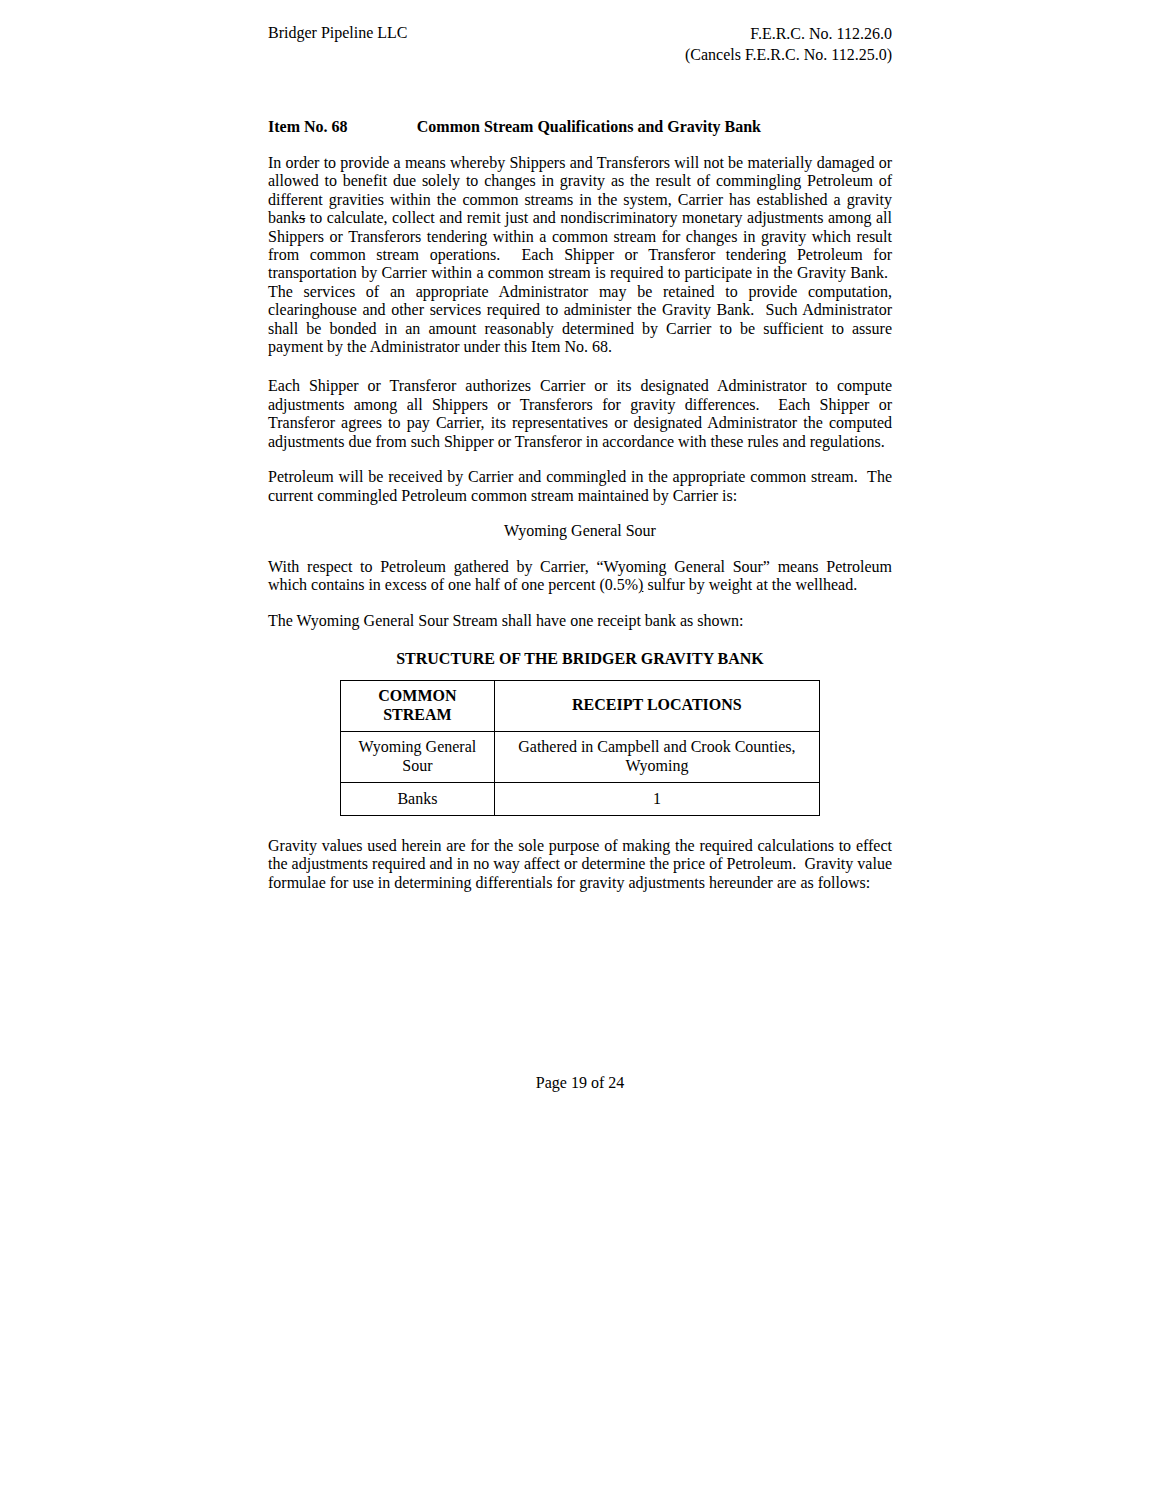Bridger Pipeline LLC
F.E.R.C. No. 112.26.0
(Cancels F.E.R.C. No. 112.25.0)
Item No. 68 Common Stream Qualifications and Gravity Bank
In order to provide a means whereby Shippers and Transferors will not be materially damaged or allowed to benefit due solely to changes in gravity as the result of commingling Petroleum of different gravities within the common streams in the system, Carrier has established a gravity banks to calculate, collect and remit just and nondiscriminatory monetary adjustments among all Shippers or Transferors tendering within a common stream for changes in gravity which result from common stream operations. Each Shipper or Transferor tendering Petroleum for transportation by Carrier within a common stream is required to participate in the Gravity Bank. The services of an appropriate Administrator may be retained to provide computation, clearinghouse and other services required to administer the Gravity Bank. Such Administrator shall be bonded in an amount reasonably determined by Carrier to be sufficient to assure payment by the Administrator under this Item No. 68.
Each Shipper or Transferor authorizes Carrier or its designated Administrator to compute adjustments among all Shippers or Transferors for gravity differences. Each Shipper or Transferor agrees to pay Carrier, its representatives or designated Administrator the computed adjustments due from such Shipper or Transferor in accordance with these rules and regulations.
Petroleum will be received by Carrier and commingled in the appropriate common stream. The current commingled Petroleum common stream maintained by Carrier is:
Wyoming General Sour
With respect to Petroleum gathered by Carrier, “Wyoming General Sour” means Petroleum which contains in excess of one half of one percent (0.5%) sulfur by weight at the wellhead.
The Wyoming General Sour Stream shall have one receipt bank as shown:
STRUCTURE OF THE BRIDGER GRAVITY BANK
| COMMON STREAM | RECEIPT LOCATIONS |
| Wyoming General Sour | Gathered in Campbell and Crook Counties, Wyoming |
| Banks | 1 |
Gravity values used herein are for the sole purpose of making the required calculations to effect the adjustments required and in no way affect or determine the price of Petroleum. Gravity value formulae for use in determining differentials for gravity adjustments hereunder are as follows:
Page 19 of 24